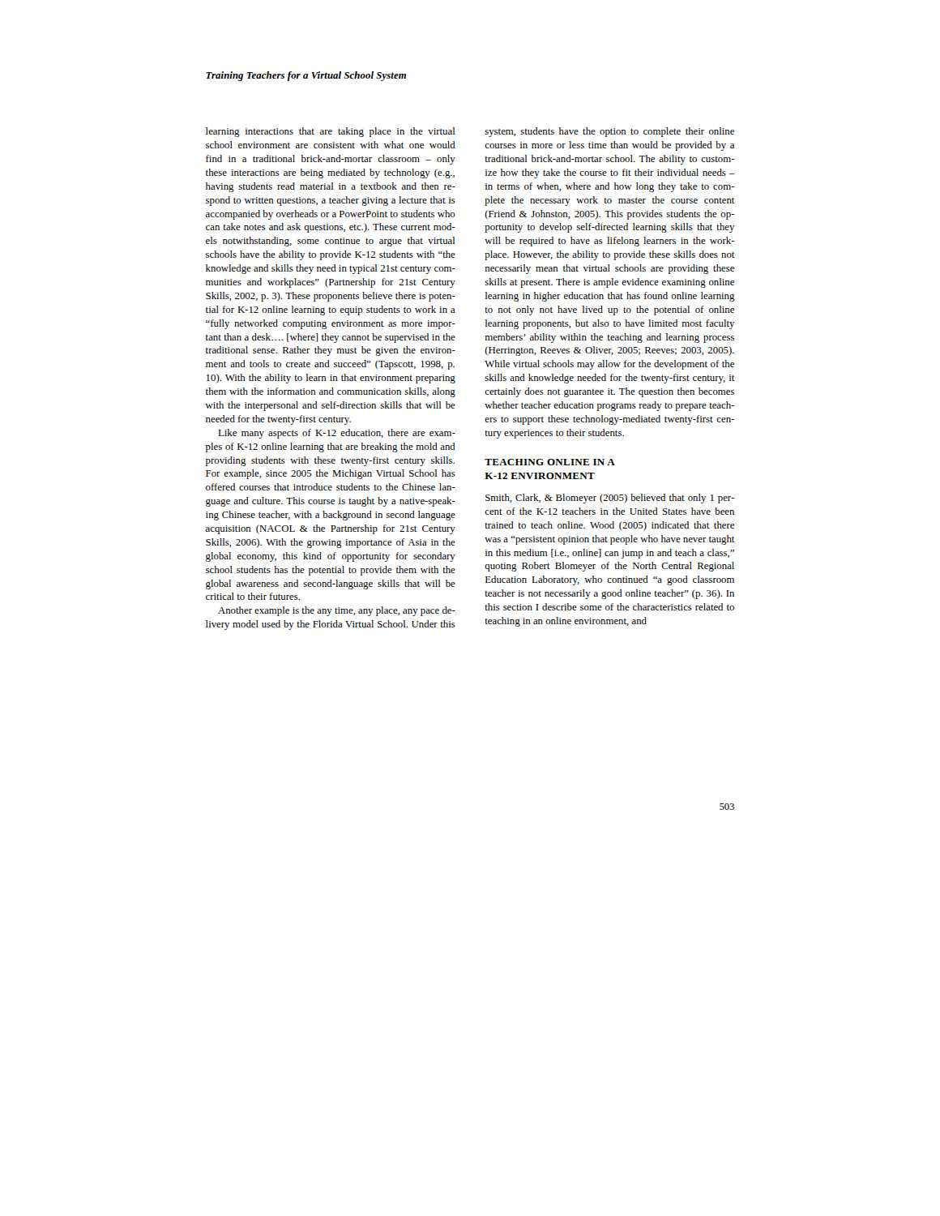Training Teachers for a Virtual School System
learning interactions that are taking place in the virtual school environment are consistent with what one would find in a traditional brick-and-mortar classroom – only these interactions are being mediated by technology (e.g., having students read material in a textbook and then respond to written questions, a teacher giving a lecture that is accompanied by overheads or a PowerPoint to students who can take notes and ask questions, etc.). These current models notwithstanding, some continue to argue that virtual schools have the ability to provide K-12 students with “the knowledge and skills they need in typical 21st century communities and workplaces” (Partnership for 21st Century Skills, 2002, p. 3). These proponents believe there is potential for K-12 online learning to equip students to work in a “fully networked computing environment as more important than a desk…. [where] they cannot be supervised in the traditional sense. Rather they must be given the environment and tools to create and succeed” (Tapscott, 1998, p. 10). With the ability to learn in that environment preparing them with the information and communication skills, along with the interpersonal and self-direction skills that will be needed for the twenty-first century.
Like many aspects of K-12 education, there are examples of K-12 online learning that are breaking the mold and providing students with these twenty-first century skills. For example, since 2005 the Michigan Virtual School has offered courses that introduce students to the Chinese language and culture. This course is taught by a native-speaking Chinese teacher, with a background in second language acquisition (NACOL & the Partnership for 21st Century Skills, 2006). With the growing importance of Asia in the global economy, this kind of opportunity for secondary school students has the potential to provide them with the global awareness and second-language skills that will be critical to their futures.
Another example is the any time, any place, any pace delivery model used by the Florida Virtual School. Under this system, students have the option to complete their online courses in more or less time than would be provided by a traditional brick-and-mortar school. The ability to customize how they take the course to fit their individual needs – in terms of when, where and how long they take to complete the necessary work to master the course content (Friend & Johnston, 2005). This provides students the opportunity to develop self-directed learning skills that they will be required to have as lifelong learners in the workplace. However, the ability to provide these skills does not necessarily mean that virtual schools are providing these skills at present. There is ample evidence examining online learning in higher education that has found online learning to not only not have lived up to the potential of online learning proponents, but also to have limited most faculty members’ ability within the teaching and learning process (Herrington, Reeves & Oliver, 2005; Reeves; 2003, 2005). While virtual schools may allow for the development of the skills and knowledge needed for the twenty-first century, it certainly does not guarantee it. The question then becomes whether teacher education programs ready to prepare teachers to support these technology-mediated twenty-first century experiences to their students.
TEACHING ONLINE IN A
K-12 ENVIRONMENT
Smith, Clark, & Blomeyer (2005) believed that only 1 percent of the K-12 teachers in the United States have been trained to teach online. Wood (2005) indicated that there was a “persistent opinion that people who have never taught in this medium [i.e., online] can jump in and teach a class,” quoting Robert Blomeyer of the North Central Regional Education Laboratory, who continued “a good classroom teacher is not necessarily a good online teacher” (p. 36). In this section I describe some of the characteristics related to teaching in an online environment, and
503